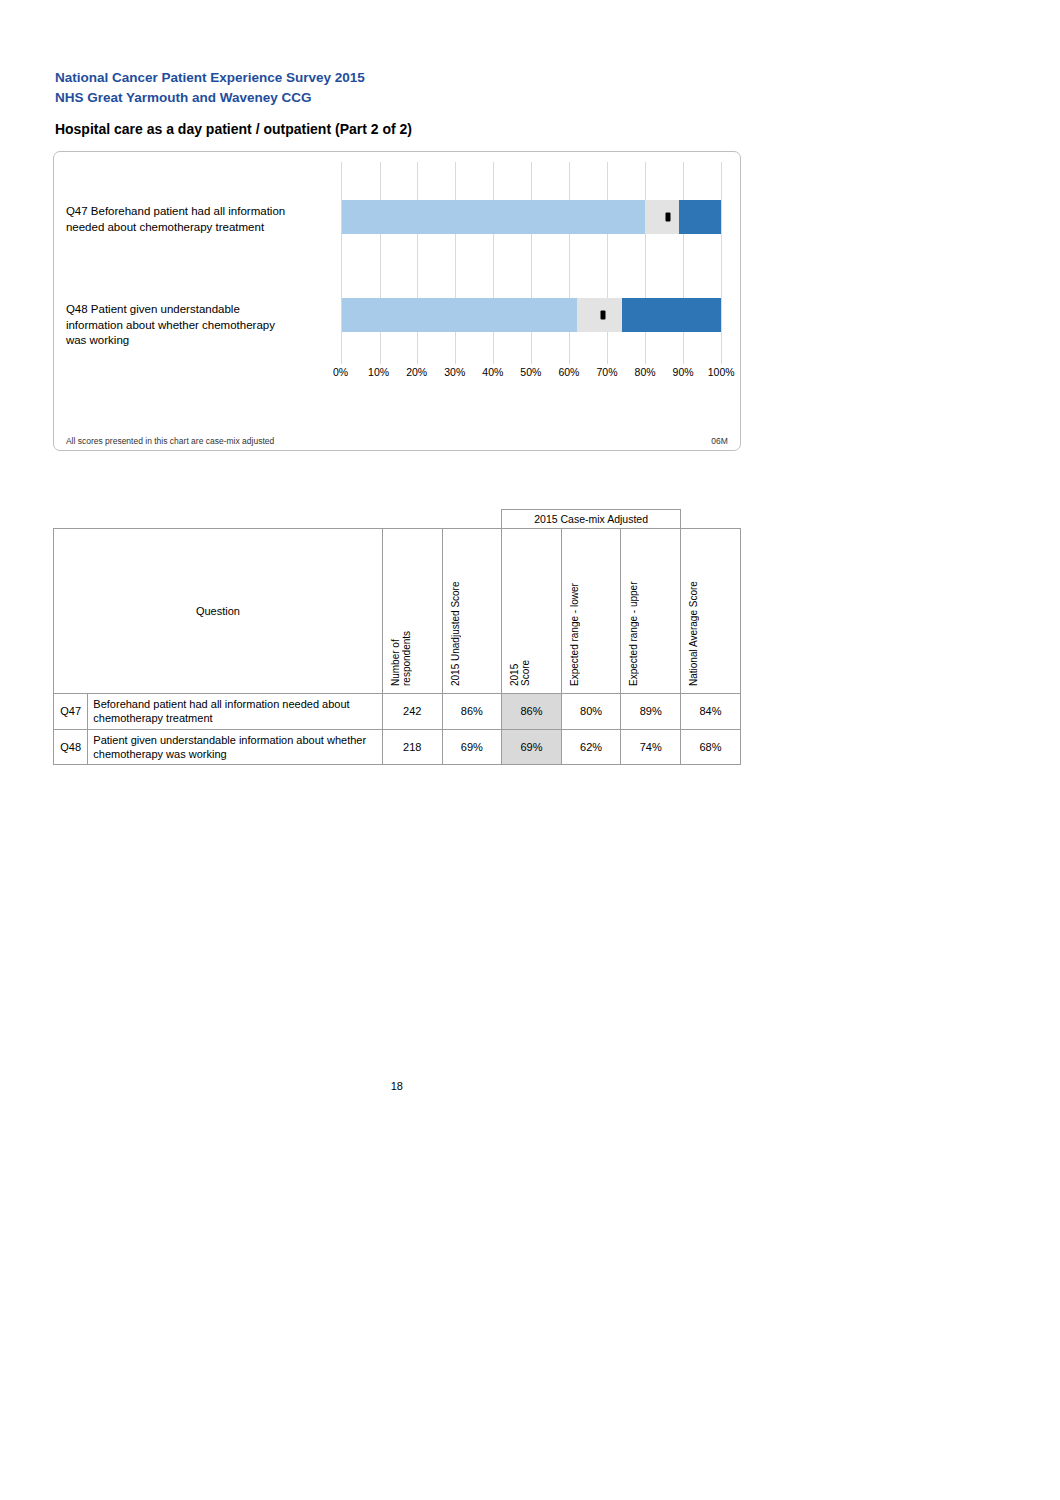National Cancer Patient Experience Survey 2015
NHS Great Yarmouth and Waveney CCG
Hospital care as a day patient / outpatient (Part 2 of 2)
Q47 Beforehand patient had all information
needed about chemotherapy treatment
Q48 Patient given understandable
information about whether chemotherapy
was working
0% 10% 20% 30% 40% 50% 60% 70% 80% 90% 100%
All scores presented in this chart are case-mix adjusted
06M
| | 2015 Case-mix Adjusted | |
| Question | Number of respondents | 2015 Unadjusted Score | 2015 Score | Expected range - lower | Expected range - upper | National Average Score |
| Q47 | Beforehand patient had all information needed about chemotherapy treatment | 242 | 86% | 86% | 80% | 89% | 84% |
| Q48 | Patient given understandable information about whether chemotherapy was working | 218 | 69% | 69% | 62% | 74% | 68% |
18